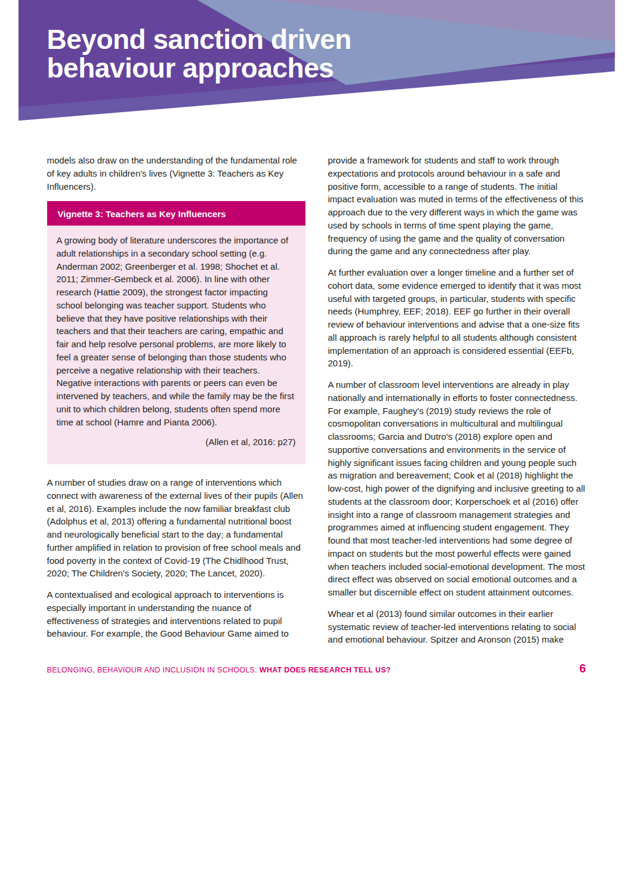Beyond sanction driven
behaviour approaches
models also draw on the understanding of the fundamental role of key adults in children's lives (Vignette 3: Teachers as Key Influencers).
Vignette 3: Teachers as Key Influencers
A growing body of literature underscores the importance of adult relationships in a secondary school setting (e.g. Anderman 2002; Greenberger et al. 1998; Shochet et al. 2011; Zimmer-Gembeck et al. 2006). In line with other research (Hattie 2009), the strongest factor impacting school belonging was teacher support. Students who believe that they have positive relationships with their teachers and that their teachers are caring, empathic and fair and help resolve personal problems, are more likely to feel a greater sense of belonging than those students who perceive a negative relationship with their teachers. Negative interactions with parents or peers can even be intervened by teachers, and while the family may be the first unit to which children belong, students often spend more time at school (Hamre and Pianta 2006).
(Allen et al, 2016: p27)
A number of studies draw on a range of interventions which connect with awareness of the external lives of their pupils (Allen et al, 2016). Examples include the now familiar breakfast club (Adolphus et al, 2013) offering a fundamental nutritional boost and neurologically beneficial start to the day; a fundamental further amplified in relation to provision of free school meals and food poverty in the context of Covid-19 (The Chidlhood Trust, 2020; The Children's Society, 2020; The Lancet, 2020).
A contextualised and ecological approach to interventions is especially important in understanding the nuance of effectiveness of strategies and interventions related to pupil behaviour. For example, the Good Behaviour Game aimed to provide a framework for students and staff to work through expectations and protocols around behaviour in a safe and positive form, accessible to a range of students. The initial impact evaluation was muted in terms of the effectiveness of this approach due to the very different ways in which the game was used by schools in terms of time spent playing the game, frequency of using the game and the quality of conversation during the game and any connectedness after play.
At further evaluation over a longer timeline and a further set of cohort data, some evidence emerged to identify that it was most useful with targeted groups, in particular, students with specific needs (Humphrey, EEF; 2018). EEF go further in their overall review of behaviour interventions and advise that a one-size fits all approach is rarely helpful to all students although consistent implementation of an approach is considered essential (EEFb, 2019).
A number of classroom level interventions are already in play nationally and internationally in efforts to foster connectedness. For example, Faughey's (2019) study reviews the role of cosmopolitan conversations in multicultural and multilingual classrooms; Garcia and Dutro's (2018) explore open and supportive conversations and environments in the service of highly significant issues facing children and young people such as migration and bereavement; Cook et al (2018) highlight the low-cost, high power of the dignifying and inclusive greeting to all students at the classroom door; Korperschoek et al (2016) offer insight into a range of classroom management strategies and programmes aimed at influencing student engagement. They found that most teacher-led interventions had some degree of impact on students but the most powerful effects were gained when teachers included social-emotional development. The most direct effect was observed on social emotional outcomes and a smaller but discernible effect on student attainment outcomes.
Whear et al (2013) found similar outcomes in their earlier systematic review of teacher-led interventions relating to social and emotional behaviour. Spitzer and Aronson (2015) make
Belonging, behaviour and inclusion in schools: What does research tell us? 6